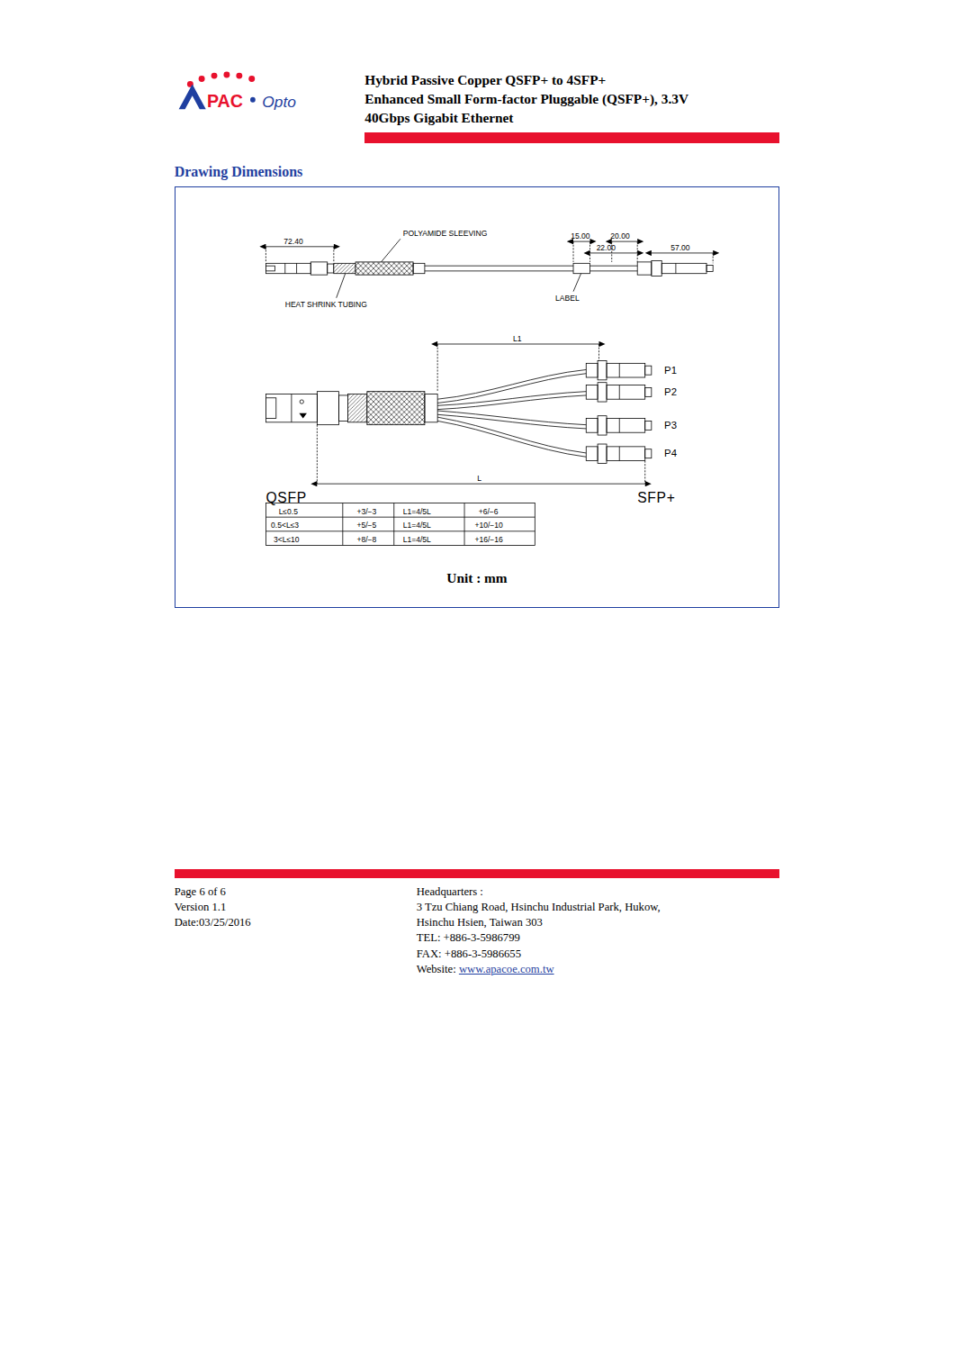PAC Opto
Hybrid Passive Copper QSFP+ to 4SFP+
Enhanced Small Form-factor Pluggable (QSFP+), 3.3V
40Gbps Gigabit Ethernet
Drawing Dimensions
72.40 15.00 20.00 22.00 57.00 POLYAMIDE SLEEVING HEAT SHRINK TUBING LABEL L1 L P1 P2 P3 P4 QSFP SFP+ L≤0.5 +3/−3 L1=4/5L +6/−6 0.5<L≤3 +5/−5 L1=4/5L +10/−10 3<L≤10 +8/−8 L1=4/5L +16/−16
Unit : mm
Page 6 of 6
Version 1.1
Date:03/25/2016
Headquarters :
3 Tzu Chiang Road, Hsinchu Industrial Park, Hukow,
Hsinchu Hsien, Taiwan 303
TEL: +886-3-5986799
FAX: +886-3-5986655
Website: www.apacoe.com.tw